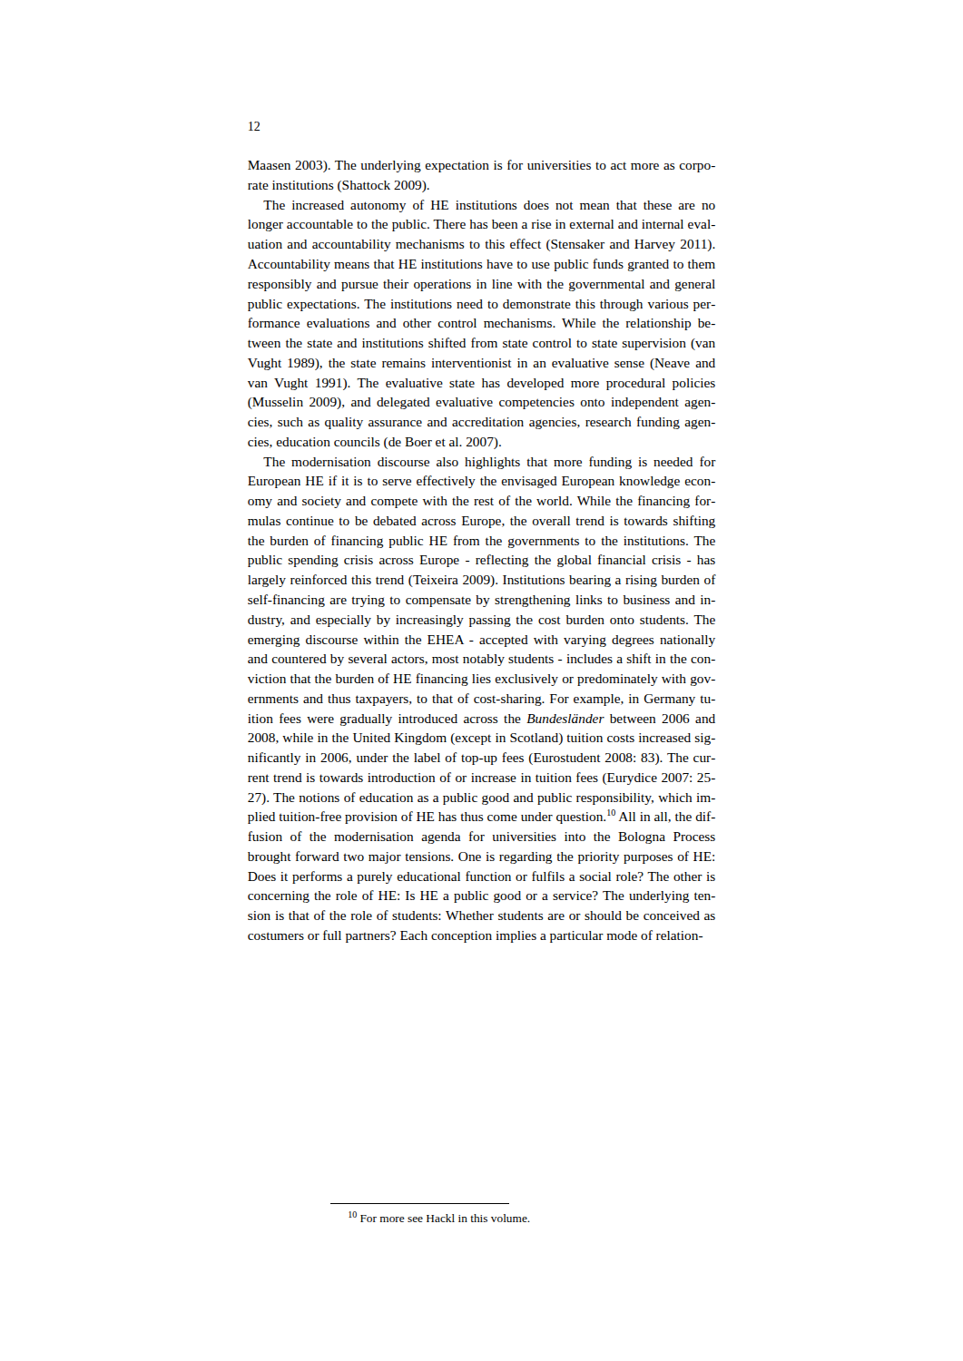12
Maasen 2003). The underlying expectation is for universities to act more as corporate institutions (Shattock 2009).
The increased autonomy of HE institutions does not mean that these are no longer accountable to the public. There has been a rise in external and internal evaluation and accountability mechanisms to this effect (Stensaker and Harvey 2011). Accountability means that HE institutions have to use public funds granted to them responsibly and pursue their operations in line with the governmental and general public expectations. The institutions need to demonstrate this through various performance evaluations and other control mechanisms. While the relationship between the state and institutions shifted from state control to state supervision (van Vught 1989), the state remains interventionist in an evaluative sense (Neave and van Vught 1991). The evaluative state has developed more procedural policies (Musselin 2009), and delegated evaluative competencies onto independent agencies, such as quality assurance and accreditation agencies, research funding agencies, education councils (de Boer et al. 2007).
The modernisation discourse also highlights that more funding is needed for European HE if it is to serve effectively the envisaged European knowledge economy and society and compete with the rest of the world. While the financing formulas continue to be debated across Europe, the overall trend is towards shifting the burden of financing public HE from the governments to the institutions. The public spending crisis across Europe - reflecting the global financial crisis - has largely reinforced this trend (Teixeira 2009). Institutions bearing a rising burden of self-financing are trying to compensate by strengthening links to business and industry, and especially by increasingly passing the cost burden onto students. The emerging discourse within the EHEA - accepted with varying degrees nationally and countered by several actors, most notably students - includes a shift in the conviction that the burden of HE financing lies exclusively or predominately with governments and thus taxpayers, to that of cost-sharing. For example, in Germany tuition fees were gradually introduced across the Bundesländer between 2006 and 2008, while in the United Kingdom (except in Scotland) tuition costs increased significantly in 2006, under the label of top-up fees (Eurostudent 2008: 83). The current trend is towards introduction of or increase in tuition fees (Eurydice 2007: 25-27). The notions of education as a public good and public responsibility, which implied tuition-free provision of HE has thus come under question.10 All in all, the diffusion of the modernisation agenda for universities into the Bologna Process brought forward two major tensions. One is regarding the priority purposes of HE: Does it performs a purely educational function or fulfils a social role? The other is concerning the role of HE: Is HE a public good or a service? The underlying tension is that of the role of students: Whether students are or should be conceived as costumers or full partners? Each conception implies a particular mode of relation-
10 For more see Hackl in this volume.